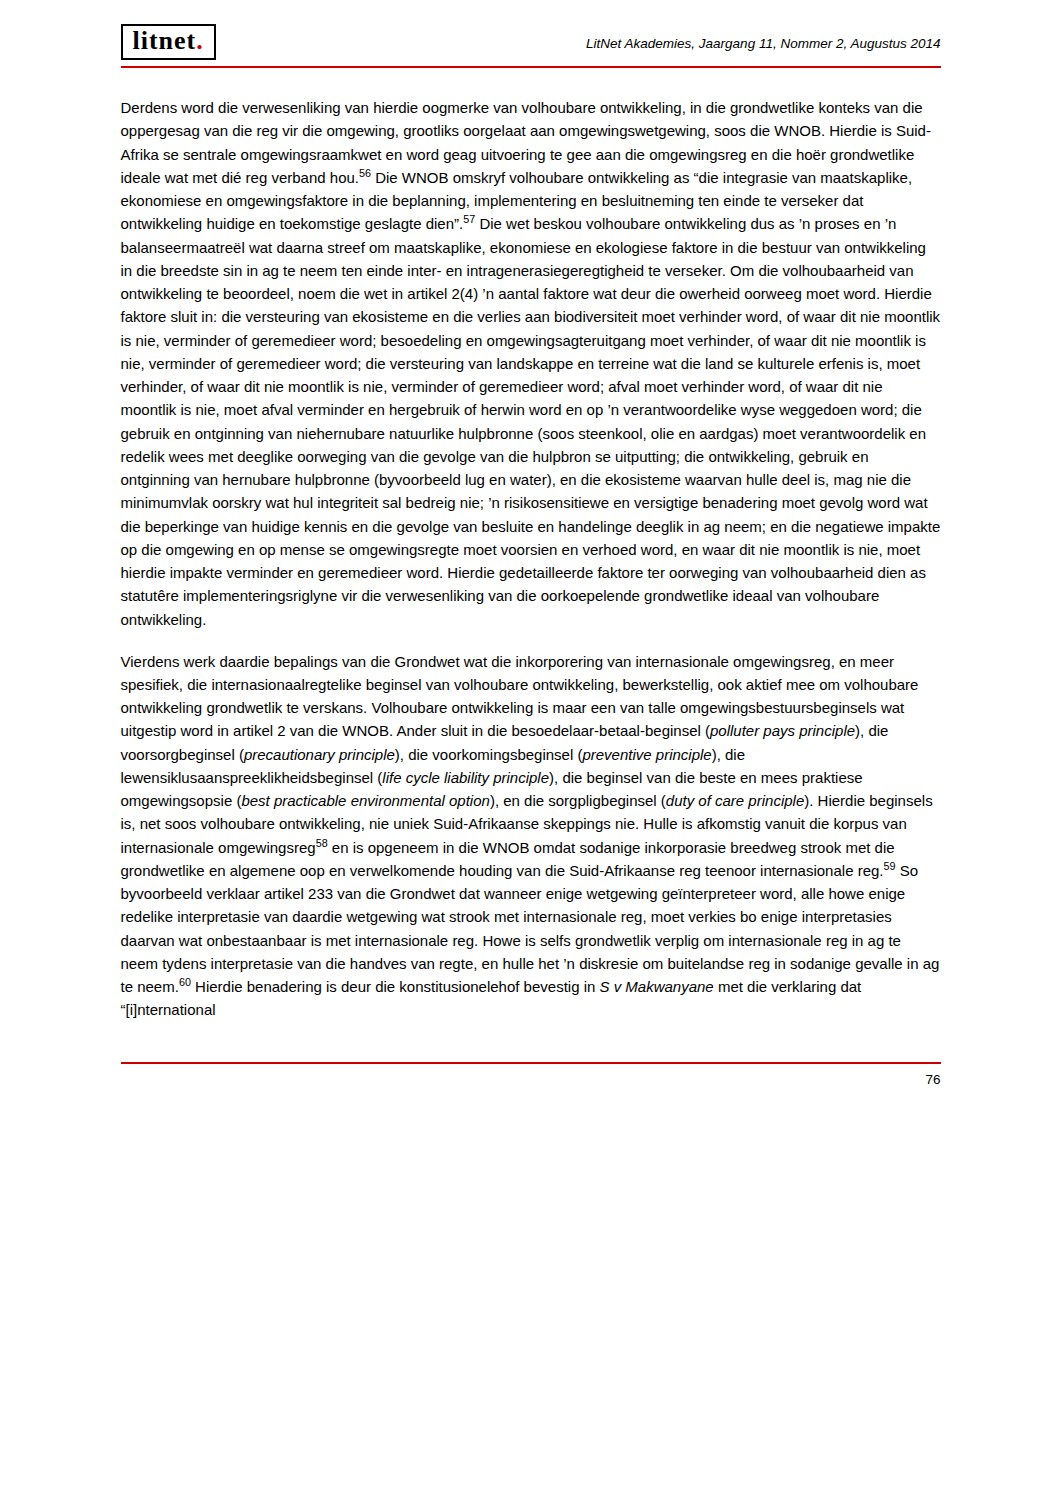litnet.
LitNet Akademies, Jaargang 11, Nommer 2, Augustus 2014
Derdens word die verwesenliking van hierdie oogmerke van volhoubare ontwikkeling, in die grondwetlike konteks van die oppergesag van die reg vir die omgewing, grootliks oorgelaat aan omgewingswetgewing, soos die WNOB. Hierdie is Suid-Afrika se sentrale omgewingsraamkwet en word geag uitvoering te gee aan die omgewingsreg en die hoër grondwetlike ideale wat met dié reg verband hou.56 Die WNOB omskryf volhoubare ontwikkeling as “die integrasie van maatskaplike, ekonomiese en omgewingsfaktore in die beplanning, implementering en besluitneming ten einde te verseker dat ontwikkeling huidige en toekomstige geslagte dien”.57 Die wet beskou volhoubare ontwikkeling dus as ’n proses en ’n balanseermaatreël wat daarna streef om maatskaplike, ekonomiese en ekologiese faktore in die bestuur van ontwikkeling in die breedste sin in ag te neem ten einde inter- en intragenerasiegeregtigheid te verseker. Om die volhoubaarheid van ontwikkeling te beoordeel, noem die wet in artikel 2(4) ’n aantal faktore wat deur die owerheid oorweeg moet word. Hierdie faktore sluit in: die versteuring van ekosisteme en die verlies aan biodiversiteit moet verhinder word, of waar dit nie moontlik is nie, verminder of geremedieer word; besoedeling en omgewingsagteruitgang moet verhinder, of waar dit nie moontlik is nie, verminder of geremedieer word; die versteuring van landskappe en terreine wat die land se kulturele erfenis is, moet verhinder, of waar dit nie moontlik is nie, verminder of geremedieer word; afval moet verhinder word, of waar dit nie moontlik is nie, moet afval verminder en hergebruik of herwin word en op ’n verantwoordelike wyse weggedoen word; die gebruik en ontginning van niehernubare natuurlike hulpbronne (soos steenkool, olie en aardgas) moet verantwoordelik en redelik wees met deeglike oorweging van die gevolge van die hulpbron se uitputting; die ontwikkeling, gebruik en ontginning van hernubare hulpbronne (byvoorbeeld lug en water), en die ekosisteme waarvan hulle deel is, mag nie die minimumvlak oorskry wat hul integriteit sal bedreig nie; ’n risikosensitiewe en versigtige benadering moet gevolg word wat die beperkinge van huidige kennis en die gevolge van besluite en handelinge deeglik in ag neem; en die negatiewe impakte op die omgewing en op mense se omgewingsregte moet voorsien en verhoed word, en waar dit nie moontlik is nie, moet hierdie impakte verminder en geremedieer word. Hierdie gedetailleerde faktore ter oorweging van volhoubaarheid dien as statutêre implementeringsriglyne vir die verwesenliking van die oorkoepelende grondwetlike ideaal van volhoubare ontwikkeling.
Vierdens werk daardie bepalings van die Grondwet wat die inkorporering van internasionale omgewingsreg, en meer spesifiek, die internasionaalregtelike beginsel van volhoubare ontwikkeling, bewerkstellig, ook aktief mee om volhoubare ontwikkeling grondwetlik te verskans. Volhoubare ontwikkeling is maar een van talle omgewingsbestuursbeginsels wat uitgestip word in artikel 2 van die WNOB. Ander sluit in die besoedelaar-betaal-beginsel (polluter pays principle), die voorsorgbeginsel (precautionary principle), die voorkomingsbeginsel (preventive principle), die lewensiklusaanspreeklikheidsbeginsel (life cycle liability principle), die beginsel van die beste en mees praktiese omgewingsopsie (best practicable environmental option), en die sorgpligbeginsel (duty of care principle). Hierdie beginsels is, net soos volhoubare ontwikkeling, nie uniek Suid-Afrikaanse skeppings nie. Hulle is afkomstig vanuit die korpus van internasionale omgewingsreg58 en is opgeneem in die WNOB omdat sodanige inkorporasie breedweg strook met die grondwetlike en algemene oop en verwelkomende houding van die Suid-Afrikaanse reg teenoor internasionale reg.59 So byvoorbeeld verklaar artikel 233 van die Grondwet dat wanneer enige wetgewing geïnterpreteer word, alle howe enige redelike interpretasie van daardie wetgewing wat strook met internasionale reg, moet verkies bo enige interpretasies daarvan wat onbestaanbaar is met internasionale reg. Howe is selfs grondwetlik verplig om internasionale reg in ag te neem tydens interpretasie van die handves van regte, en hulle het ’n diskresie om buitelandse reg in sodanige gevalle in ag te neem.60 Hierdie benadering is deur die konstitusionelehof bevestig in S v Makwanyane met die verklaring dat “[i]nternational
76